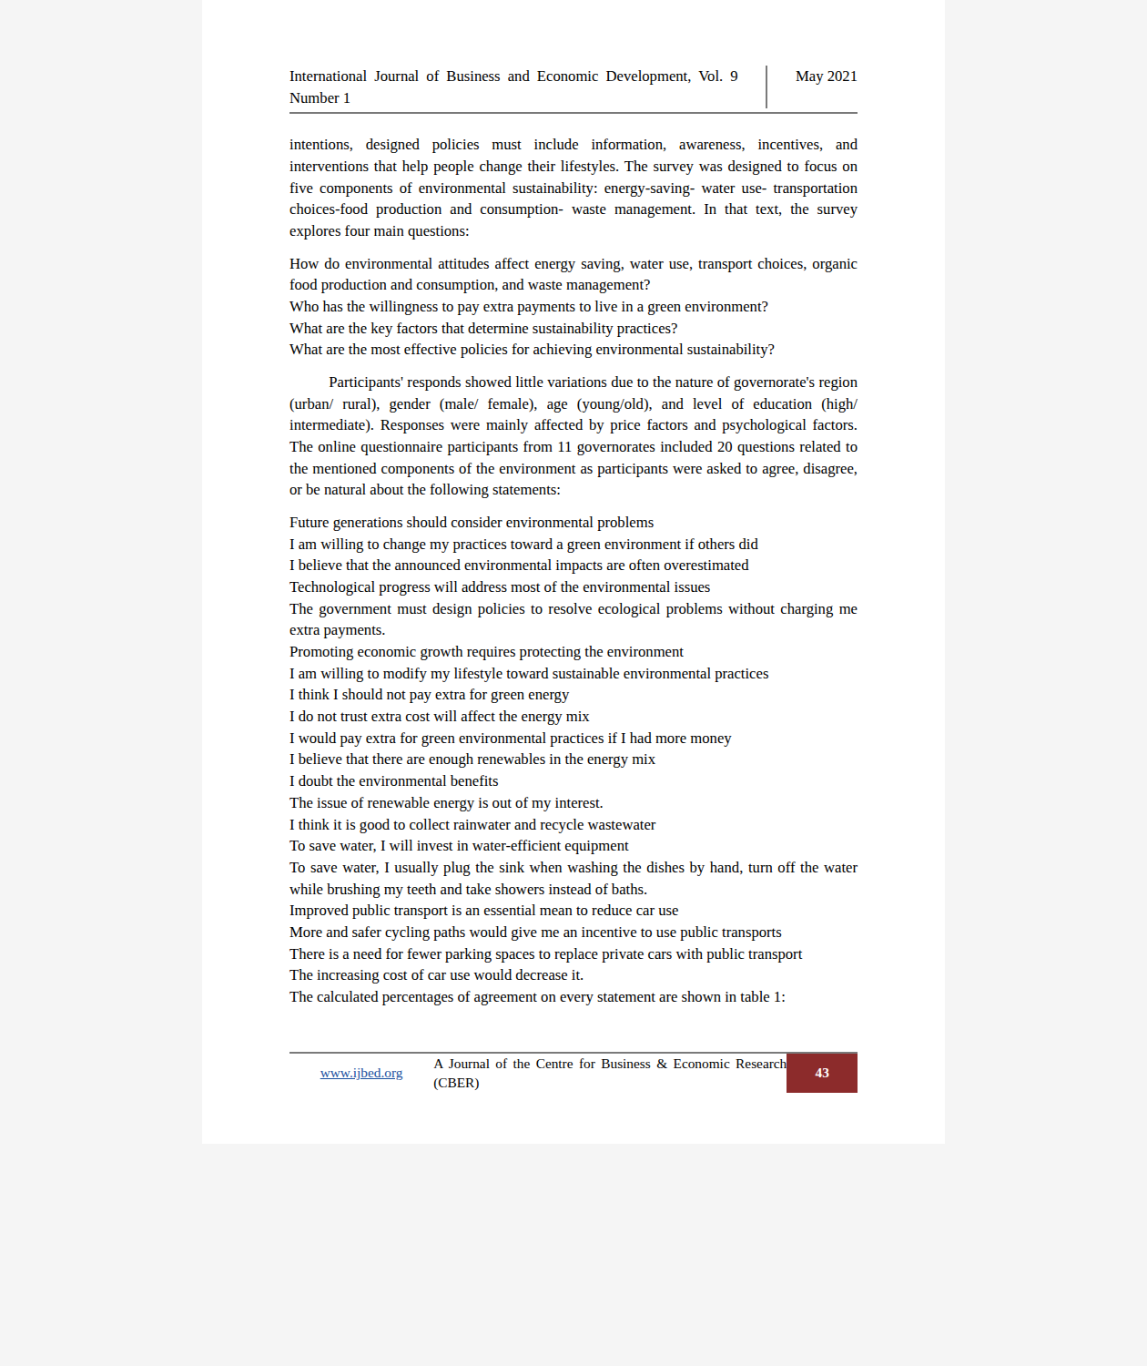International Journal of Business and Economic Development, Vol. 9 Number 1
May 2021
intentions, designed policies must include information, awareness, incentives, and interventions that help people change their lifestyles. The survey was designed to focus on five components of environmental sustainability: energy-saving- water use- transportation choices-food production and consumption- waste management. In that text, the survey explores four main questions:
How do environmental attitudes affect energy saving, water use, transport choices, organic food production and consumption, and waste management?
Who has the willingness to pay extra payments to live in a green environment?
What are the key factors that determine sustainability practices?
What are the most effective policies for achieving environmental sustainability?
Participants' responds showed little variations due to the nature of governorate's region (urban/ rural), gender (male/ female), age (young/old), and level of education (high/ intermediate). Responses were mainly affected by price factors and psychological factors. The online questionnaire participants from 11 governorates included 20 questions related to the mentioned components of the environment as participants were asked to agree, disagree, or be natural about the following statements:
Future generations should consider environmental problems
I am willing to change my practices toward a green environment if others did
I believe that the announced environmental impacts are often overestimated
Technological progress will address most of the environmental issues
The government must design policies to resolve ecological problems without charging me extra payments.
Promoting economic growth requires protecting the environment
I am willing to modify my lifestyle toward sustainable environmental practices
I think I should not pay extra for green energy
I do not trust extra cost will affect the energy mix
I would pay extra for green environmental practices if I had more money
I believe that there are enough renewables in the energy mix
I doubt the environmental benefits
The issue of renewable energy is out of my interest.
I think it is good to collect rainwater and recycle wastewater
To save water, I will invest in water-efficient equipment
To save water, I usually plug the sink when washing the dishes by hand, turn off the water while brushing my teeth and take showers instead of baths.
Improved public transport is an essential mean to reduce car use
More and safer cycling paths would give me an incentive to use public transports
There is a need for fewer parking spaces to replace private cars with public transport
The increasing cost of car use would decrease it.
The calculated percentages of agreement on every statement are shown in table 1:
www.ijbed.org A Journal of the Centre for Business & Economic Research (CBER)
43